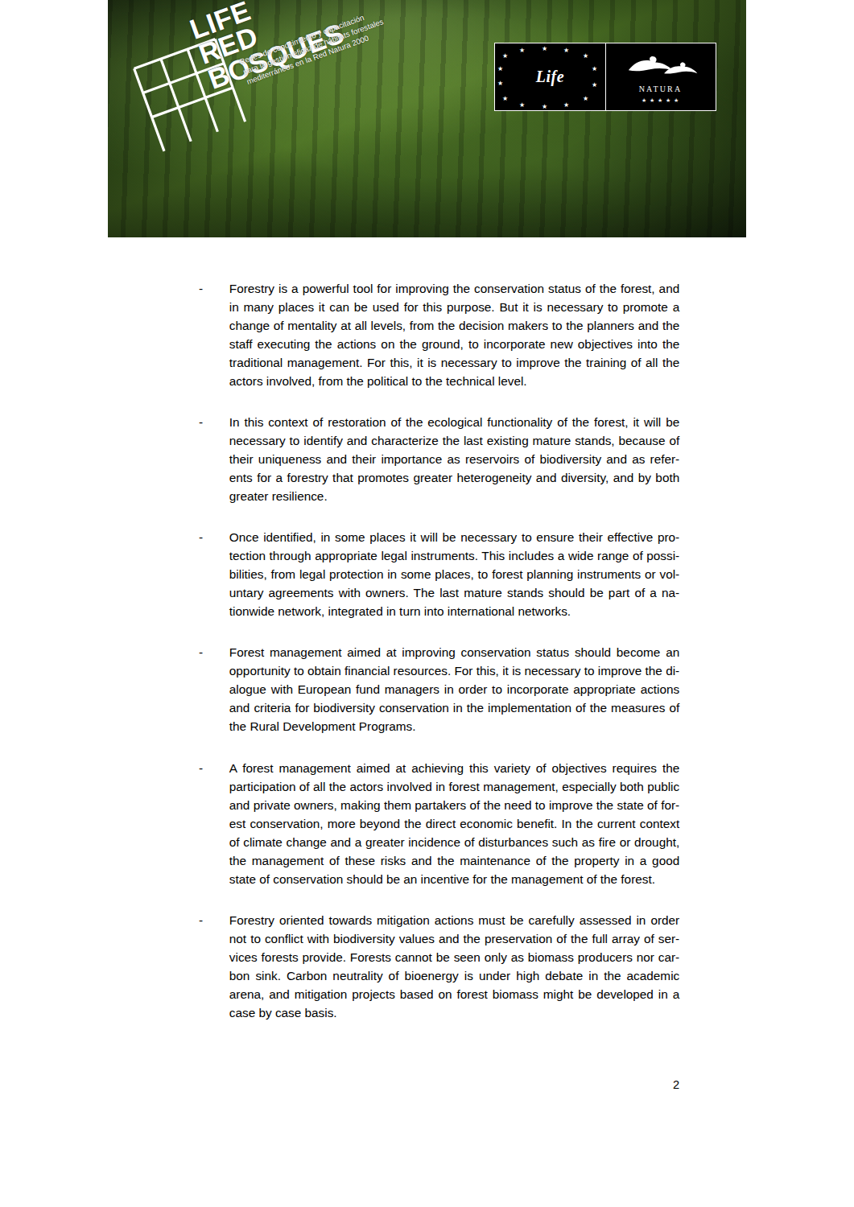LIFE
RED
BOSQUES
Redes de conocimiento y capacitación
para la gestión eficaz de hábitats forestales
mediterráneos en la Red Natura 2000
★ ★ ★ ★ ★ ★ ★ ★ ★ ★ ★ ★ ★ ★
Life
NATURA
★ ★ ★ ★ ★
Forestry is a powerful tool for improving the conservation status of the forest, and in many places it can be used for this purpose. But it is necessary to promote a change of mentality at all levels, from the decision makers to the planners and the staff executing the actions on the ground, to incorporate new objectives into the traditional management. For this, it is necessary to improve the training of all the actors involved, from the political to the technical level.
In this context of restoration of the ecological functionality of the forest, it will be necessary to identify and characterize the last existing mature stands, because of their uniqueness and their importance as reservoirs of biodiversity and as referents for a forestry that promotes greater heterogeneity and diversity, and by both greater resilience.
Once identified, in some places it will be necessary to ensure their effective protection through appropriate legal instruments. This includes a wide range of possibilities, from legal protection in some places, to forest planning instruments or voluntary agreements with owners. The last mature stands should be part of a nationwide network, integrated in turn into international networks.
Forest management aimed at improving conservation status should become an opportunity to obtain financial resources. For this, it is necessary to improve the dialogue with European fund managers in order to incorporate appropriate actions and criteria for biodiversity conservation in the implementation of the measures of the Rural Development Programs.
A forest management aimed at achieving this variety of objectives requires the participation of all the actors involved in forest management, especially both public and private owners, making them partakers of the need to improve the state of forest conservation, more beyond the direct economic benefit. In the current context of climate change and a greater incidence of disturbances such as fire or drought, the management of these risks and the maintenance of the property in a good state of conservation should be an incentive for the management of the forest.
Forestry oriented towards mitigation actions must be carefully assessed in order not to conflict with biodiversity values and the preservation of the full array of services forests provide. Forests cannot be seen only as biomass producers nor carbon sink. Carbon neutrality of bioenergy is under high debate in the academic arena, and mitigation projects based on forest biomass might be developed in a case by case basis.
2